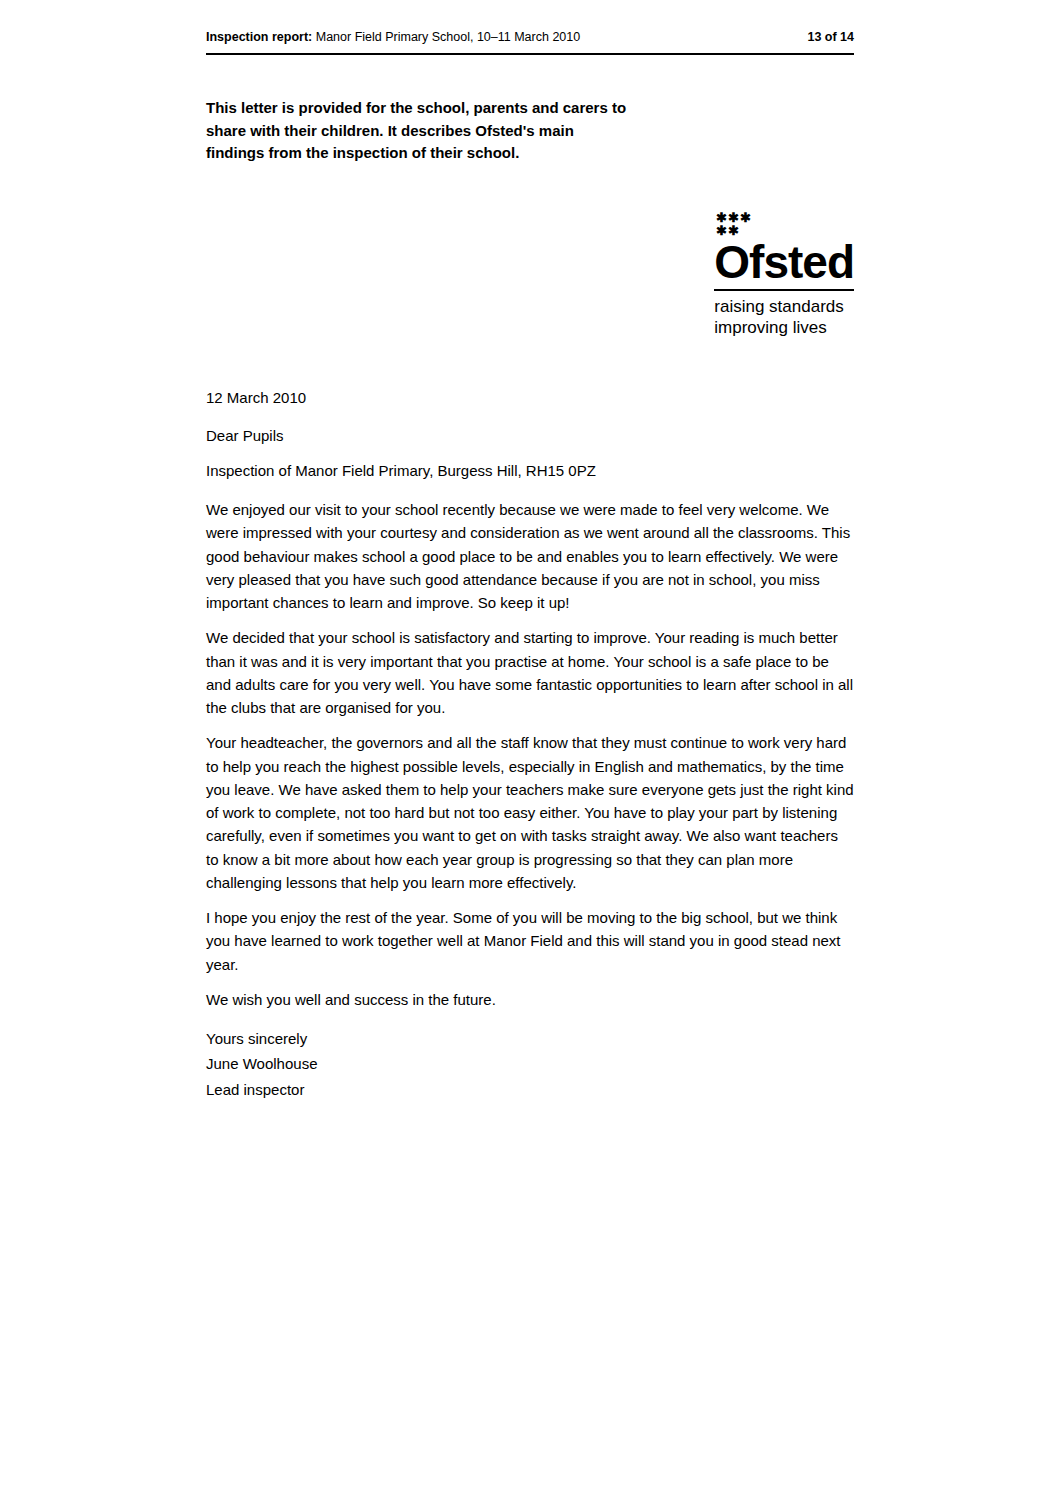Inspection report: Manor Field Primary School, 10–11 March 2010
13 of 14
This letter is provided for the school, parents and carers to share with their children. It describes Ofsted's main findings from the inspection of their school.
✱✱✱
✱✱
Ofsted
raising standards
improving lives
12 March 2010
Dear Pupils
Inspection of Manor Field Primary, Burgess Hill, RH15 0PZ
We enjoyed our visit to your school recently because we were made to feel very welcome. We were impressed with your courtesy and consideration as we went around all the classrooms. This good behaviour makes school a good place to be and enables you to learn effectively. We were very pleased that you have such good attendance because if you are not in school, you miss important chances to learn and improve. So keep it up!
We decided that your school is satisfactory and starting to improve. Your reading is much better than it was and it is very important that you practise at home. Your school is a safe place to be and adults care for you very well. You have some fantastic opportunities to learn after school in all the clubs that are organised for you.
Your headteacher, the governors and all the staff know that they must continue to work very hard to help you reach the highest possible levels, especially in English and mathematics, by the time you leave. We have asked them to help your teachers make sure everyone gets just the right kind of work to complete, not too hard but not too easy either. You have to play your part by listening carefully, even if sometimes you want to get on with tasks straight away. We also want teachers to know a bit more about how each year group is progressing so that they can plan more challenging lessons that help you learn more effectively.
I hope you enjoy the rest of the year. Some of you will be moving to the big school, but we think you have learned to work together well at Manor Field and this will stand you in good stead next year.
We wish you well and success in the future.
Yours sincerely
June Woolhouse
Lead inspector